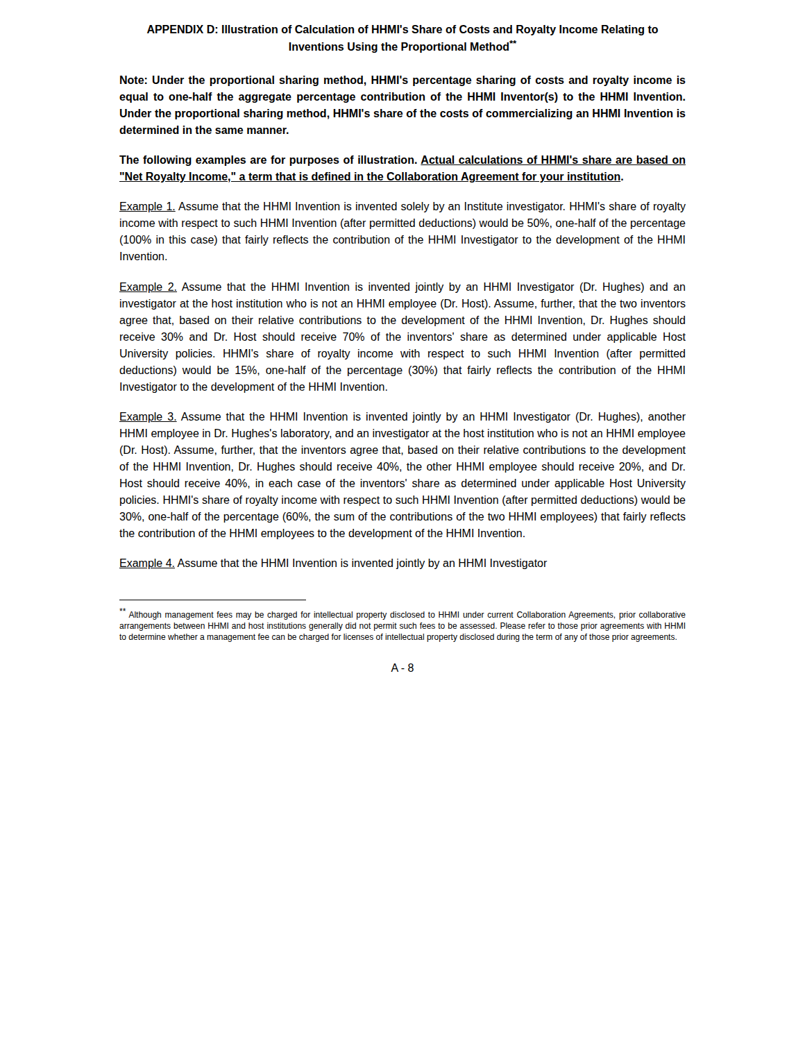APPENDIX D: Illustration of Calculation of HHMI's Share of Costs and Royalty Income Relating to Inventions Using the Proportional Method**
Note: Under the proportional sharing method, HHMI's percentage sharing of costs and royalty income is equal to one-half the aggregate percentage contribution of the HHMI Inventor(s) to the HHMI Invention. Under the proportional sharing method, HHMI's share of the costs of commercializing an HHMI Invention is determined in the same manner.
The following examples are for purposes of illustration. Actual calculations of HHMI's share are based on "Net Royalty Income," a term that is defined in the Collaboration Agreement for your institution.
Example 1. Assume that the HHMI Invention is invented solely by an Institute investigator. HHMI's share of royalty income with respect to such HHMI Invention (after permitted deductions) would be 50%, one-half of the percentage (100% in this case) that fairly reflects the contribution of the HHMI Investigator to the development of the HHMI Invention.
Example 2. Assume that the HHMI Invention is invented jointly by an HHMI Investigator (Dr. Hughes) and an investigator at the host institution who is not an HHMI employee (Dr. Host). Assume, further, that the two inventors agree that, based on their relative contributions to the development of the HHMI Invention, Dr. Hughes should receive 30% and Dr. Host should receive 70% of the inventors' share as determined under applicable Host University policies. HHMI's share of royalty income with respect to such HHMI Invention (after permitted deductions) would be 15%, one-half of the percentage (30%) that fairly reflects the contribution of the HHMI Investigator to the development of the HHMI Invention.
Example 3. Assume that the HHMI Invention is invented jointly by an HHMI Investigator (Dr. Hughes), another HHMI employee in Dr. Hughes's laboratory, and an investigator at the host institution who is not an HHMI employee (Dr. Host). Assume, further, that the inventors agree that, based on their relative contributions to the development of the HHMI Invention, Dr. Hughes should receive 40%, the other HHMI employee should receive 20%, and Dr. Host should receive 40%, in each case of the inventors' share as determined under applicable Host University policies. HHMI's share of royalty income with respect to such HHMI Invention (after permitted deductions) would be 30%, one-half of the percentage (60%, the sum of the contributions of the two HHMI employees) that fairly reflects the contribution of the HHMI employees to the development of the HHMI Invention.
Example 4. Assume that the HHMI Invention is invented jointly by an HHMI Investigator
** Although management fees may be charged for intellectual property disclosed to HHMI under current Collaboration Agreements, prior collaborative arrangements between HHMI and host institutions generally did not permit such fees to be assessed. Please refer to those prior agreements with HHMI to determine whether a management fee can be charged for licenses of intellectual property disclosed during the term of any of those prior agreements.
A - 8